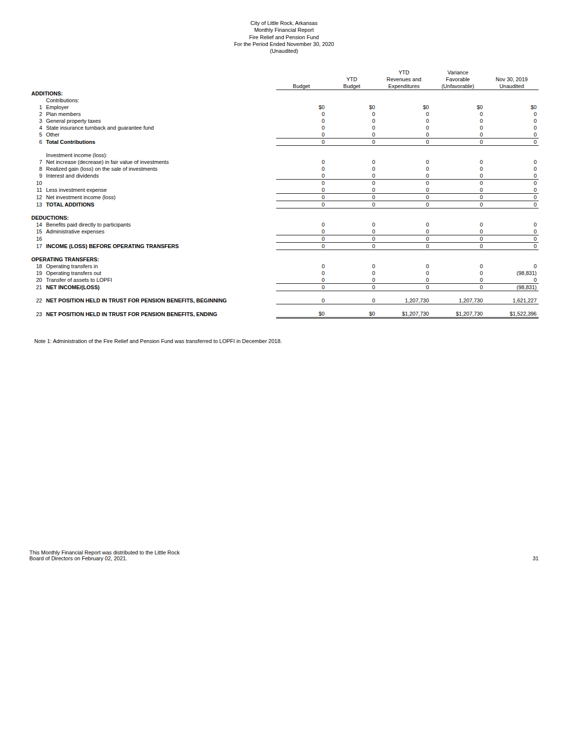City of Little Rock, Arkansas
Monthly Financial Report
Fire Relief and Pension Fund
For the Period Ended November 30, 2020
(Unaudited)
| | | | YTD | Variance | |
| --- | --- | --- | --- | --- | --- |
| | | YTD | Revenues and | Favorable | Nov 30, 2019 |
| | Budget | Budget | Expenditures | (Unfavorable) | Unaudited |
| ADDITIONS: | | | | | |
| | Contributions: | | | | | |
| 1 | Employer | $0 | $0 | $0 | $0 | $0 |
| 2 | Plan members | 0 | 0 | 0 | 0 | 0 |
| 3 | General property taxes | 0 | 0 | 0 | 0 | 0 |
| 4 | State insurance turnback and guarantee fund | 0 | 0 | 0 | 0 | 0 |
| 5 | Other | 0 | 0 | 0 | 0 | 0 |
| 6 | Total Contributions | 0 | 0 | 0 | 0 | 0 |
| | Investment income (loss): | | | | | |
| 7 | Net increase (decrease) in fair value of investments | 0 | 0 | 0 | 0 | 0 |
| 8 | Realized gain (loss) on the sale of investments | 0 | 0 | 0 | 0 | 0 |
| 9 | Interest and dividends | 0 | 0 | 0 | 0 | 0 |
| 10 | | 0 | 0 | 0 | 0 | 0 |
| 11 | Less investment expense | 0 | 0 | 0 | 0 | 0 |
| 12 | Net investment income (loss) | 0 | 0 | 0 | 0 | 0 |
| 13 | TOTAL ADDITIONS | 0 | 0 | 0 | 0 | 0 |
| DEDUCTIONS: | | | | | |
| 14 | Benefits paid directly to participants | 0 | 0 | 0 | 0 | 0 |
| 15 | Administrative expenses | 0 | 0 | 0 | 0 | 0 |
| 16 | | 0 | 0 | 0 | 0 | 0 |
| 17 | INCOME (LOSS) BEFORE OPERATING TRANSFERS | 0 | 0 | 0 | 0 | 0 |
| OPERATING TRANSFERS: | | | | | |
| 18 | Operating transfers in | 0 | 0 | 0 | 0 | 0 |
| 19 | Operating transfers out | 0 | 0 | 0 | 0 | (98,831) |
| 20 | Transfer of assets to LOPFI | 0 | 0 | 0 | 0 | 0 |
| 21 | NET INCOME/(LOSS) | 0 | 0 | 0 | 0 | (98,831) |
| 22 | NET POSITION HELD IN TRUST FOR PENSION BENEFITS, BEGINNING | 0 | 0 | 1,207,730 | 1,207,730 | 1,621,227 |
| 23 | NET POSITION HELD IN TRUST FOR PENSION BENEFITS, ENDING | $0 | $0 | $1,207,730 | $1,207,730 | $1,522,396 |
Note 1: Administration of the Fire Relief and Pension Fund was transferred to LOPFI in December 2018.
This Monthly Financial Report was distributed to the Little Rock
Board of Directors on February 02, 2021. 31